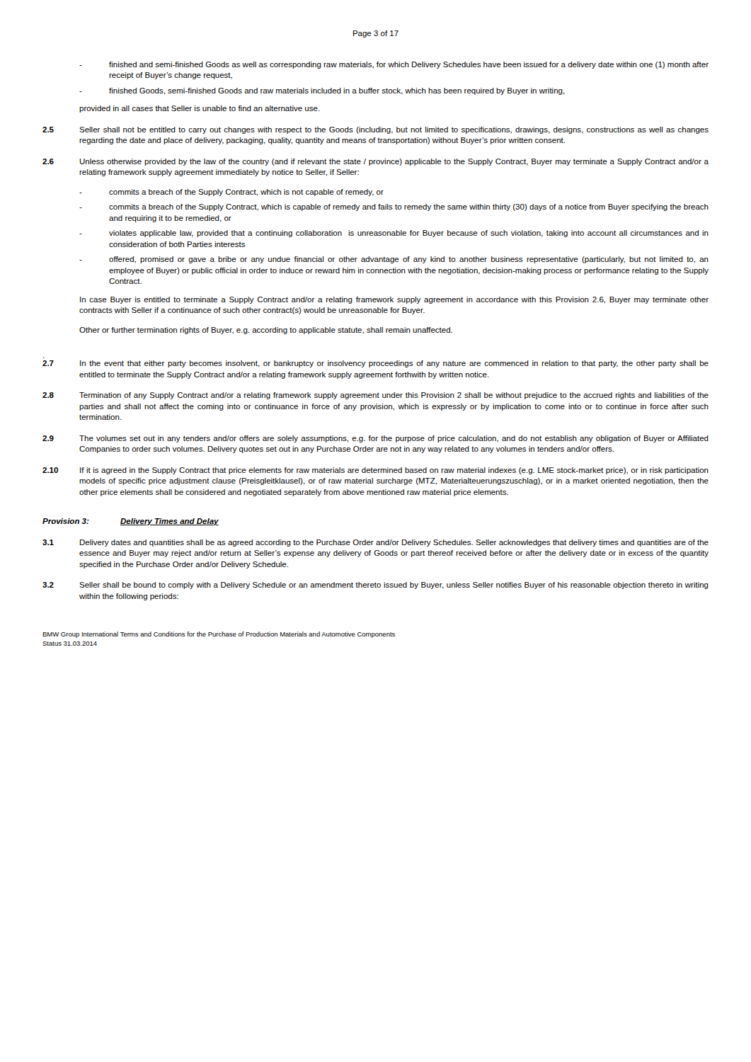Page 3 of 17
finished and semi-finished Goods as well as corresponding raw materials, for which Delivery Schedules have been issued for a delivery date within one (1) month after receipt of Buyer’s change request,
finished Goods, semi-finished Goods and raw materials included in a buffer stock, which has been required by Buyer in writing,
provided in all cases that Seller is unable to find an alternative use.
2.5
Seller shall not be entitled to carry out changes with respect to the Goods (including, but not limited to specifications, drawings, designs, constructions as well as changes regarding the date and place of delivery, packaging, quality, quantity and means of transportation) without Buyer’s prior written consent.
2.6
Unless otherwise provided by the law of the country (and if relevant the state / province) applicable to the Supply Contract, Buyer may terminate a Supply Contract and/or a relating framework supply agreement immediately by notice to Seller, if Seller:
commits a breach of the Supply Contract, which is not capable of remedy, or
commits a breach of the Supply Contract, which is capable of remedy and fails to remedy the same within thirty (30) days of a notice from Buyer specifying the breach and requiring it to be remedied, or
violates applicable law, provided that a continuing collaboration is unreasonable for Buyer because of such violation, taking into account all circumstances and in consideration of both Parties interests
offered, promised or gave a bribe or any undue financial or other advantage of any kind to another business representative (particularly, but not limited to, an employee of Buyer) or public official in order to induce or reward him in connection with the negotiation, decision-making process or performance relating to the Supply Contract.
In case Buyer is entitled to terminate a Supply Contract and/or a relating framework supply agreement in accordance with this Provision 2.6, Buyer may terminate other contracts with Seller if a continuance of such other contract(s) would be unreasonable for Buyer.
Other or further termination rights of Buyer, e.g. according to applicable statute, shall remain unaffected.
.
2.7
In the event that either party becomes insolvent, or bankruptcy or insolvency proceedings of any nature are commenced in relation to that party, the other party shall be entitled to terminate the Supply Contract and/or a relating framework supply agreement forthwith by written notice.
2.8
Termination of any Supply Contract and/or a relating framework supply agreement under this Provision 2 shall be without prejudice to the accrued rights and liabilities of the parties and shall not affect the coming into or continuance in force of any provision, which is expressly or by implication to come into or to continue in force after such termination.
2.9
The volumes set out in any tenders and/or offers are solely assumptions, e.g. for the purpose of price calculation, and do not establish any obligation of Buyer or Affiliated Companies to order such volumes. Delivery quotes set out in any Purchase Order are not in any way related to any volumes in tenders and/or offers.
2.10
If it is agreed in the Supply Contract that price elements for raw materials are determined based on raw material indexes (e.g. LME stock-market price), or in risk participation models of specific price adjustment clause (Preisgleitklausel), or of raw material surcharge (MTZ, Materialteuerungszuschlag), or in a market oriented negotiation, then the other price elements shall be considered and negotiated separately from above mentioned raw material price elements.
Provision 3:
Delivery Times and Delay
3.1
Delivery dates and quantities shall be as agreed according to the Purchase Order and/or Delivery Schedules. Seller acknowledges that delivery times and quantities are of the essence and Buyer may reject and/or return at Seller’s expense any delivery of Goods or part thereof received before or after the delivery date or in excess of the quantity specified in the Purchase Order and/or Delivery Schedule.
3.2
Seller shall be bound to comply with a Delivery Schedule or an amendment thereto issued by Buyer, unless Seller notifies Buyer of his reasonable objection thereto in writing within the following periods:
BMW Group International Terms and Conditions for the Purchase of Production Materials and Automotive Components
Status 31.03.2014